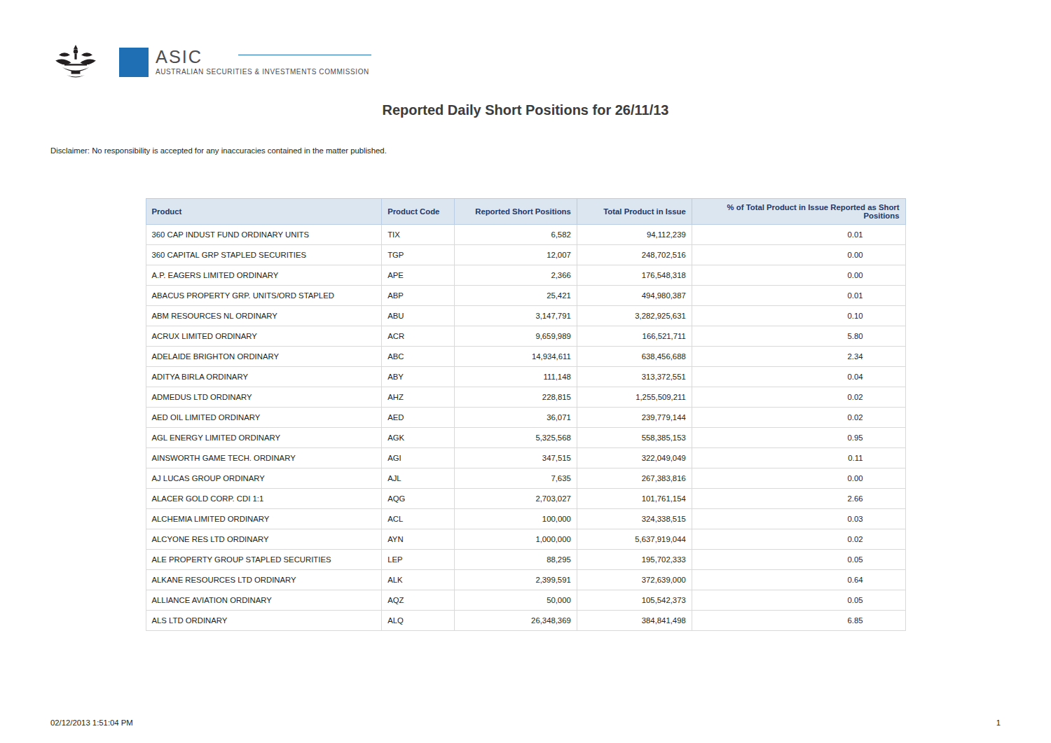ASIC
AUSTRALIAN SECURITIES & INVESTMENTS COMMISSION
Reported Daily Short Positions for 26/11/13
Disclaimer: No responsibility is accepted for any inaccuracies contained in the matter published.
| Product | Product Code | Reported Short Positions | Total Product in Issue | % of Total Product in Issue Reported as Short Positions |
| --- | --- | --- | --- | --- |
| 360 CAP INDUST FUND ORDINARY UNITS | TIX | 6,582 | 94,112,239 | 0.01 |
| 360 CAPITAL GRP STAPLED SECURITIES | TGP | 12,007 | 248,702,516 | 0.00 |
| A.P. EAGERS LIMITED ORDINARY | APE | 2,366 | 176,548,318 | 0.00 |
| ABACUS PROPERTY GRP. UNITS/ORD STAPLED | ABP | 25,421 | 494,980,387 | 0.01 |
| ABM RESOURCES NL ORDINARY | ABU | 3,147,791 | 3,282,925,631 | 0.10 |
| ACRUX LIMITED ORDINARY | ACR | 9,659,989 | 166,521,711 | 5.80 |
| ADELAIDE BRIGHTON ORDINARY | ABC | 14,934,611 | 638,456,688 | 2.34 |
| ADITYA BIRLA ORDINARY | ABY | 111,148 | 313,372,551 | 0.04 |
| ADMEDUS LTD ORDINARY | AHZ | 228,815 | 1,255,509,211 | 0.02 |
| AED OIL LIMITED ORDINARY | AED | 36,071 | 239,779,144 | 0.02 |
| AGL ENERGY LIMITED ORDINARY | AGK | 5,325,568 | 558,385,153 | 0.95 |
| AINSWORTH GAME TECH. ORDINARY | AGI | 347,515 | 322,049,049 | 0.11 |
| AJ LUCAS GROUP ORDINARY | AJL | 7,635 | 267,383,816 | 0.00 |
| ALACER GOLD CORP. CDI 1:1 | AQG | 2,703,027 | 101,761,154 | 2.66 |
| ALCHEMIA LIMITED ORDINARY | ACL | 100,000 | 324,338,515 | 0.03 |
| ALCYONE RES LTD ORDINARY | AYN | 1,000,000 | 5,637,919,044 | 0.02 |
| ALE PROPERTY GROUP STAPLED SECURITIES | LEP | 88,295 | 195,702,333 | 0.05 |
| ALKANE RESOURCES LTD ORDINARY | ALK | 2,399,591 | 372,639,000 | 0.64 |
| ALLIANCE AVIATION ORDINARY | AQZ | 50,000 | 105,542,373 | 0.05 |
| ALS LTD ORDINARY | ALQ | 26,348,369 | 384,841,498 | 6.85 |
02/12/2013 1:51:04 PM 1